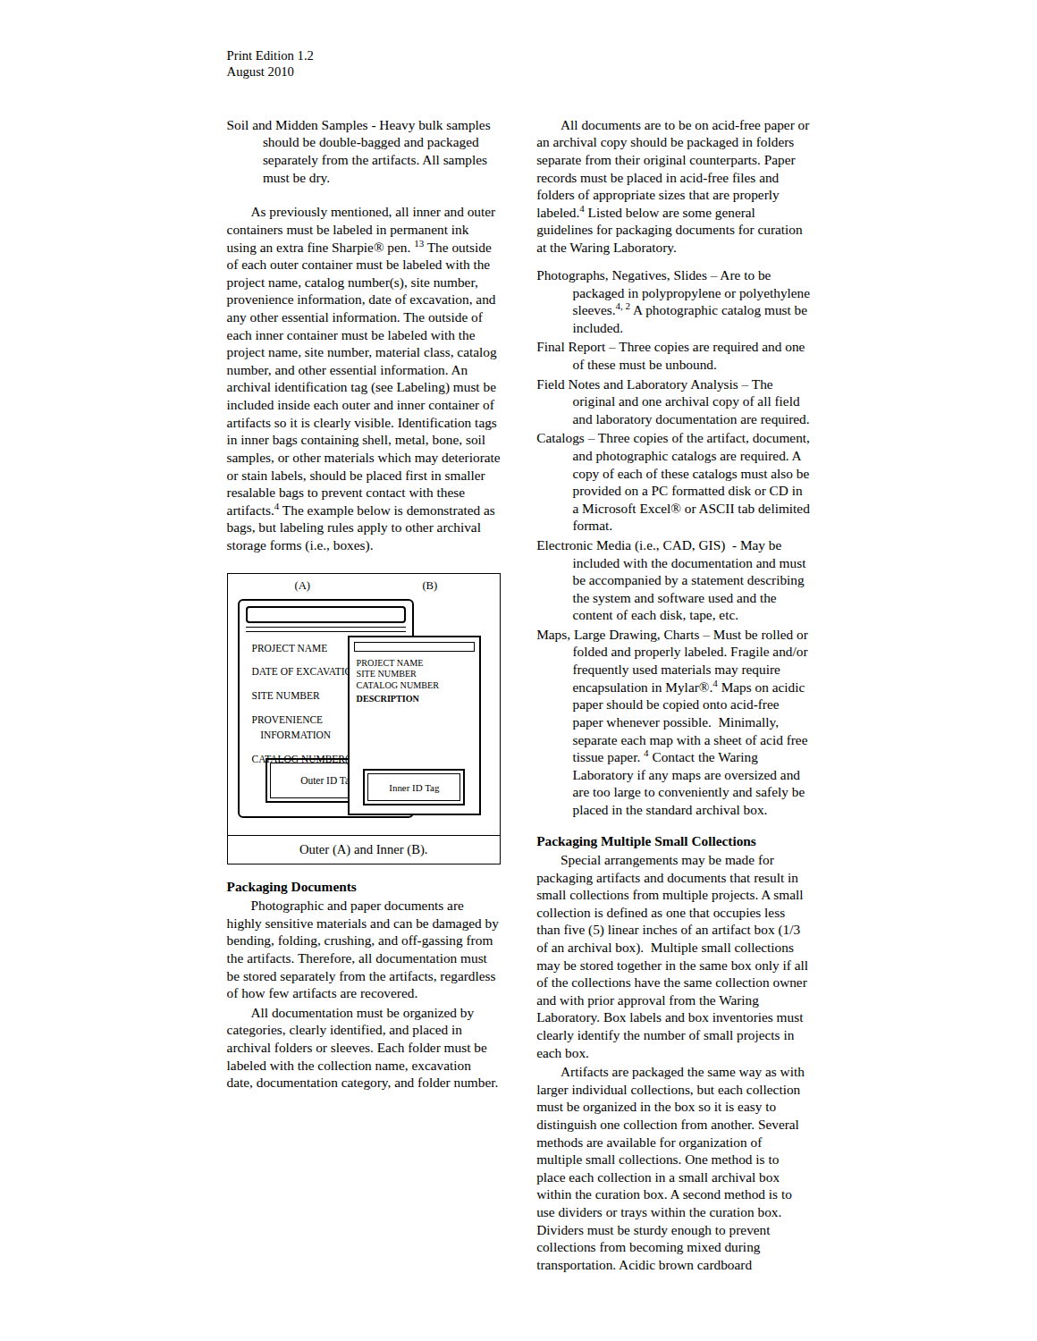Print Edition 1.2
August 2010
Soil and Midden Samples - Heavy bulk samples should be double-bagged and packaged separately from the artifacts. All samples must be dry.
As previously mentioned, all inner and outer containers must be labeled in permanent ink using an extra fine Sharpie® pen. 13 The outside of each outer container must be labeled with the project name, catalog number(s), site number, provenience information, date of excavation, and any other essential information. The outside of each inner container must be labeled with the project name, site number, material class, catalog number, and other essential information. An archival identification tag (see Labeling) must be included inside each outer and inner container of artifacts so it is clearly visible. Identification tags in inner bags containing shell, metal, bone, soil samples, or other materials which may deteriorate or stain labels, should be placed first in smaller resalable bags to prevent contact with these artifacts.4 The example below is demonstrated as bags, but labeling rules apply to other archival storage forms (i.e., boxes).
(A)
(B)
PROJECT NAME
DATE OF EXCAVATION
SITE NUMBER
PROVENIENCE
INFORMATION
CATALOG NUMBER(S)
Outer ID Tag
PROJECT NAME
SITE NUMBER
CATALOG NUMBER
DESCRIPTION
Inner ID Tag
Outer (A) and Inner (B).
Packaging Documents
Photographic and paper documents are highly sensitive materials and can be damaged by bending, folding, crushing, and off-gassing from the artifacts. Therefore, all documentation must be stored separately from the artifacts, regardless of how few artifacts are recovered.
All documentation must be organized by categories, clearly identified, and placed in archival folders or sleeves. Each folder must be labeled with the collection name, excavation date, documentation category, and folder number.
All documents are to be on acid-free paper or an archival copy should be packaged in folders separate from their original counterparts. Paper records must be placed in acid-free files and folders of appropriate sizes that are properly labeled.4 Listed below are some general guidelines for packaging documents for curation at the Waring Laboratory.
Photographs, Negatives, Slides – Are to be packaged in polypropylene or polyethylene sleeves.4, 2 A photographic catalog must be included.
Final Report – Three copies are required and one of these must be unbound.
Field Notes and Laboratory Analysis – The original and one archival copy of all field and laboratory documentation are required.
Catalogs – Three copies of the artifact, document, and photographic catalogs are required. A copy of each of these catalogs must also be provided on a PC formatted disk or CD in a Microsoft Excel® or ASCII tab delimited format.
Electronic Media (i.e., CAD, GIS) - May be included with the documentation and must be accompanied by a statement describing the system and software used and the content of each disk, tape, etc.
Maps, Large Drawing, Charts – Must be rolled or folded and properly labeled. Fragile and/or frequently used materials may require encapsulation in Mylar®.4 Maps on acidic paper should be copied onto acid-free paper whenever possible. Minimally, separate each map with a sheet of acid free tissue paper. 4 Contact the Waring Laboratory if any maps are oversized and are too large to conveniently and safely be placed in the standard archival box.
Packaging Multiple Small Collections
Special arrangements may be made for packaging artifacts and documents that result in small collections from multiple projects. A small collection is defined as one that occupies less than five (5) linear inches of an artifact box (1/3 of an archival box). Multiple small collections may be stored together in the same box only if all of the collections have the same collection owner and with prior approval from the Waring Laboratory. Box labels and box inventories must clearly identify the number of small projects in each box.
Artifacts are packaged the same way as with larger individual collections, but each collection must be organized in the box so it is easy to distinguish one collection from another. Several methods are available for organization of multiple small collections. One method is to place each collection in a small archival box within the curation box. A second method is to use dividers or trays within the curation box. Dividers must be sturdy enough to prevent collections from becoming mixed during transportation. Acidic brown cardboard